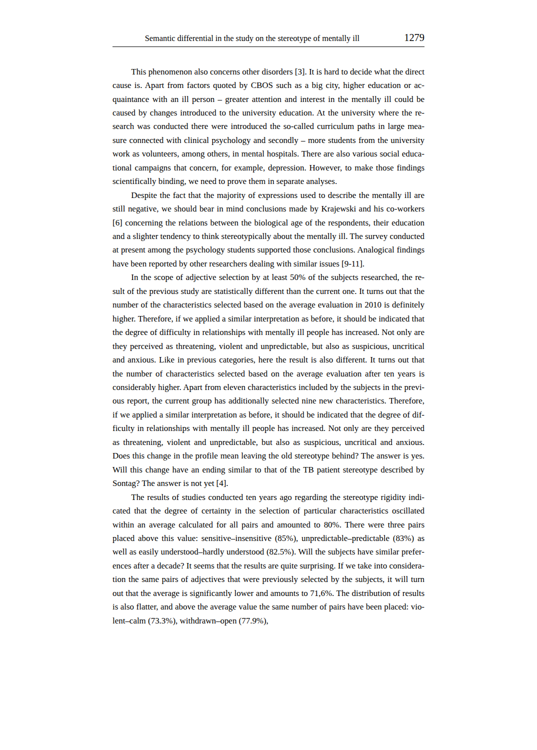Semantic differential in the study on the stereotype of mentally ill 1279
This phenomenon also concerns other disorders [3]. It is hard to decide what the direct cause is. Apart from factors quoted by CBOS such as a big city, higher education or acquaintance with an ill person – greater attention and interest in the mentally ill could be caused by changes introduced to the university education. At the university where the research was conducted there were introduced the so-called curriculum paths in large measure connected with clinical psychology and secondly – more students from the university work as volunteers, among others, in mental hospitals. There are also various social educational campaigns that concern, for example, depression. However, to make those findings scientifically binding, we need to prove them in separate analyses.
Despite the fact that the majority of expressions used to describe the mentally ill are still negative, we should bear in mind conclusions made by Krajewski and his co-workers [6] concerning the relations between the biological age of the respondents, their education and a slighter tendency to think stereotypically about the mentally ill. The survey conducted at present among the psychology students supported those conclusions. Analogical findings have been reported by other researchers dealing with similar issues [9-11].
In the scope of adjective selection by at least 50% of the subjects researched, the result of the previous study are statistically different than the current one. It turns out that the number of the characteristics selected based on the average evaluation in 2010 is definitely higher. Therefore, if we applied a similar interpretation as before, it should be indicated that the degree of difficulty in relationships with mentally ill people has increased. Not only are they perceived as threatening, violent and unpredictable, but also as suspicious, uncritical and anxious. Like in previous categories, here the result is also different. It turns out that the number of characteristics selected based on the average evaluation after ten years is considerably higher. Apart from eleven characteristics included by the subjects in the previous report, the current group has additionally selected nine new characteristics. Therefore, if we applied a similar interpretation as before, it should be indicated that the degree of difficulty in relationships with mentally ill people has increased. Not only are they perceived as threatening, violent and unpredictable, but also as suspicious, uncritical and anxious. Does this change in the profile mean leaving the old stereotype behind? The answer is yes. Will this change have an ending similar to that of the TB patient stereotype described by Sontag? The answer is not yet [4].
The results of studies conducted ten years ago regarding the stereotype rigidity indicated that the degree of certainty in the selection of particular characteristics oscillated within an average calculated for all pairs and amounted to 80%. There were three pairs placed above this value: sensitive–insensitive (85%), unpredictable–predictable (83%) as well as easily understood–hardly understood (82.5%). Will the subjects have similar preferences after a decade? It seems that the results are quite surprising. If we take into consideration the same pairs of adjectives that were previously selected by the subjects, it will turn out that the average is significantly lower and amounts to 71,6%. The distribution of results is also flatter, and above the average value the same number of pairs have been placed: violent–calm (73.3%), withdrawn–open (77.9%),